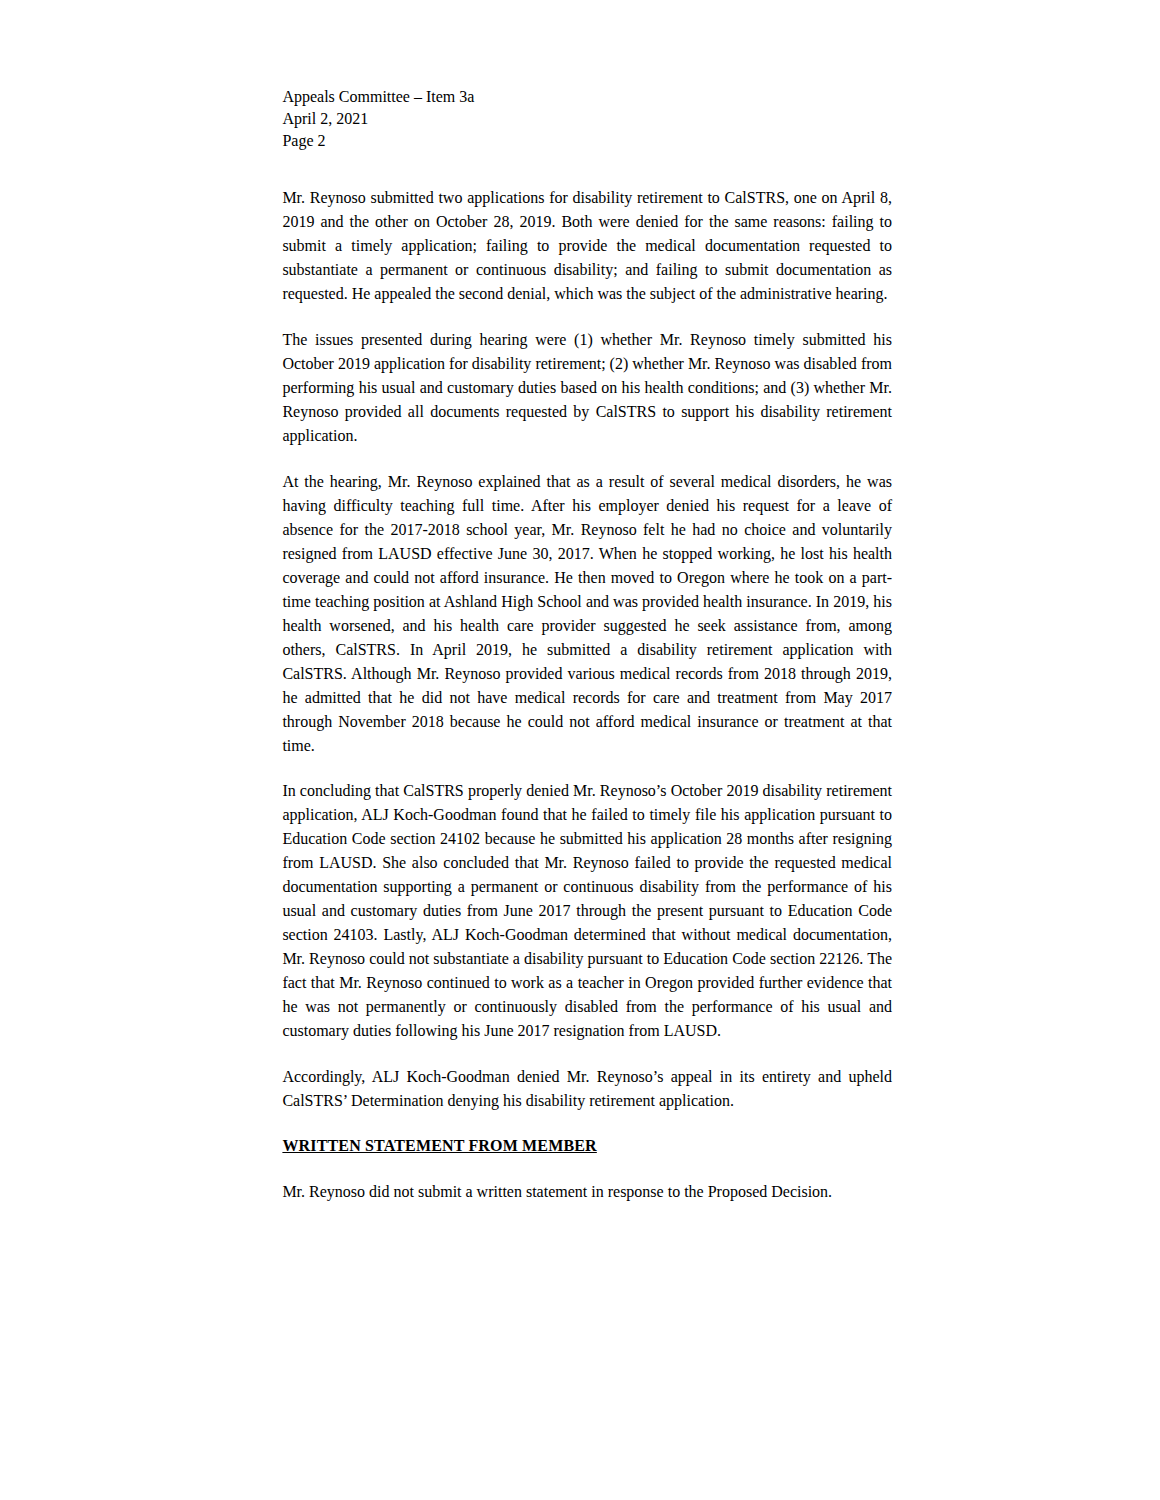Appeals Committee – Item 3a
April 2, 2021
Page 2
Mr. Reynoso submitted two applications for disability retirement to CalSTRS, one on April 8, 2019 and the other on October 28, 2019. Both were denied for the same reasons: failing to submit a timely application; failing to provide the medical documentation requested to substantiate a permanent or continuous disability; and failing to submit documentation as requested. He appealed the second denial, which was the subject of the administrative hearing.
The issues presented during hearing were (1) whether Mr. Reynoso timely submitted his October 2019 application for disability retirement; (2) whether Mr. Reynoso was disabled from performing his usual and customary duties based on his health conditions; and (3) whether Mr. Reynoso provided all documents requested by CalSTRS to support his disability retirement application.
At the hearing, Mr. Reynoso explained that as a result of several medical disorders, he was having difficulty teaching full time. After his employer denied his request for a leave of absence for the 2017-2018 school year, Mr. Reynoso felt he had no choice and voluntarily resigned from LAUSD effective June 30, 2017. When he stopped working, he lost his health coverage and could not afford insurance. He then moved to Oregon where he took on a part-time teaching position at Ashland High School and was provided health insurance. In 2019, his health worsened, and his health care provider suggested he seek assistance from, among others, CalSTRS. In April 2019, he submitted a disability retirement application with CalSTRS. Although Mr. Reynoso provided various medical records from 2018 through 2019, he admitted that he did not have medical records for care and treatment from May 2017 through November 2018 because he could not afford medical insurance or treatment at that time.
In concluding that CalSTRS properly denied Mr. Reynoso’s October 2019 disability retirement application, ALJ Koch-Goodman found that he failed to timely file his application pursuant to Education Code section 24102 because he submitted his application 28 months after resigning from LAUSD. She also concluded that Mr. Reynoso failed to provide the requested medical documentation supporting a permanent or continuous disability from the performance of his usual and customary duties from June 2017 through the present pursuant to Education Code section 24103. Lastly, ALJ Koch-Goodman determined that without medical documentation, Mr. Reynoso could not substantiate a disability pursuant to Education Code section 22126. The fact that Mr. Reynoso continued to work as a teacher in Oregon provided further evidence that he was not permanently or continuously disabled from the performance of his usual and customary duties following his June 2017 resignation from LAUSD.
Accordingly, ALJ Koch-Goodman denied Mr. Reynoso’s appeal in its entirety and upheld CalSTRS’ Determination denying his disability retirement application.
Written Statement from Member
Mr. Reynoso did not submit a written statement in response to the Proposed Decision.